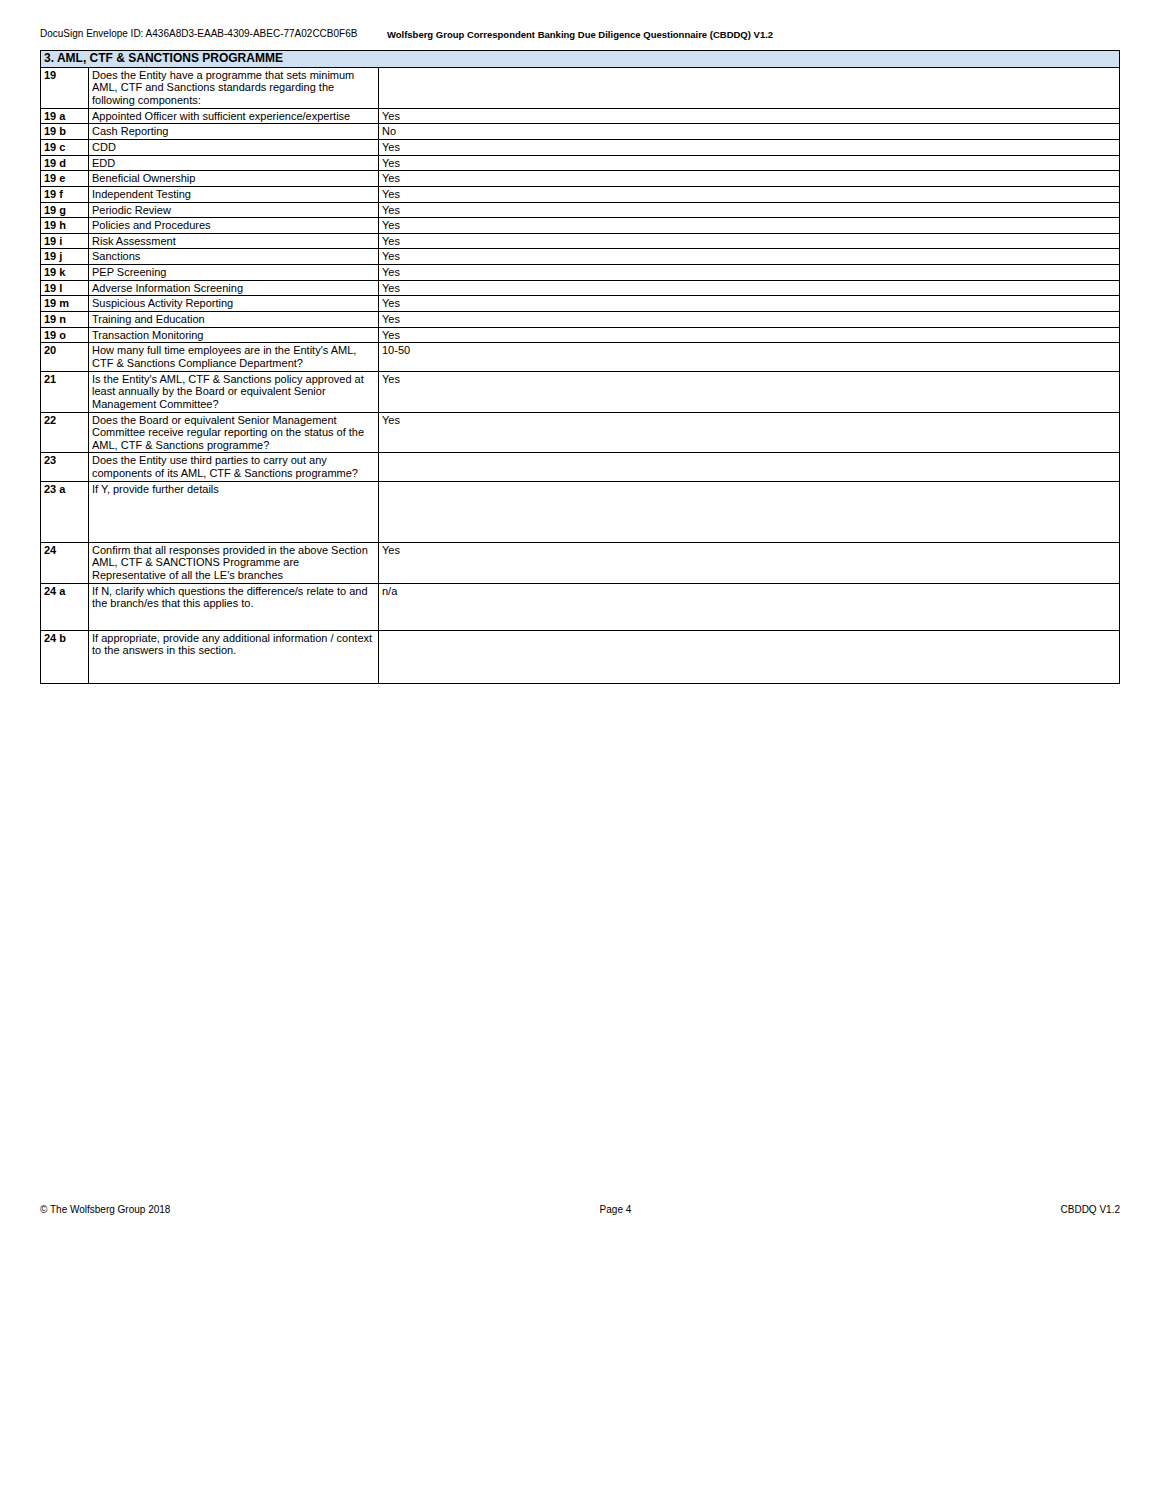DocuSign Envelope ID: A436A8D3-EAAB-4309-ABEC-77A02CCB0F6B
Wolfsberg Group Correspondent Banking Due Diligence Questionnaire (CBDDQ) V1.2
| 3. AML, CTF & SANCTIONS PROGRAMME |
| 19 | Does the Entity have a programme that sets minimum AML, CTF and Sanctions standards regarding the following components: | |
| 19 a | Appointed Officer with sufficient experience/expertise | Yes |
| 19 b | Cash Reporting | No |
| 19 c | CDD | Yes |
| 19 d | EDD | Yes |
| 19 e | Beneficial Ownership | Yes |
| 19 f | Independent Testing | Yes |
| 19 g | Periodic Review | Yes |
| 19 h | Policies and Procedures | Yes |
| 19 i | Risk Assessment | Yes |
| 19 j | Sanctions | Yes |
| 19 k | PEP Screening | Yes |
| 19 l | Adverse Information Screening | Yes |
| 19 m | Suspicious Activity Reporting | Yes |
| 19 n | Training and Education | Yes |
| 19 o | Transaction Monitoring | Yes |
| 20 | How many full time employees are in the Entity's AML, CTF & Sanctions Compliance Department? | 10-50 |
| 21 | Is the Entity's AML, CTF & Sanctions policy approved at least annually by the Board or equivalent Senior Management Committee? | Yes |
| 22 | Does the Board or equivalent Senior Management Committee receive regular reporting on the status of the AML, CTF & Sanctions programme? | Yes |
| 23 | Does the Entity use third parties to carry out any components of its AML, CTF & Sanctions programme? | |
| 23 a | If Y, provide further details | |
| 24 | Confirm that all responses provided in the above Section AML, CTF & SANCTIONS Programme are Representative of all the LE's branches | Yes |
| 24 a | If N, clarify which questions the difference/s relate to and the branch/es that this applies to. | n/a |
| 24 b | If appropriate, provide any additional information / context to the answers in this section. | |
© The Wolfsberg Group 2018 Page 4 CBDDQ V1.2